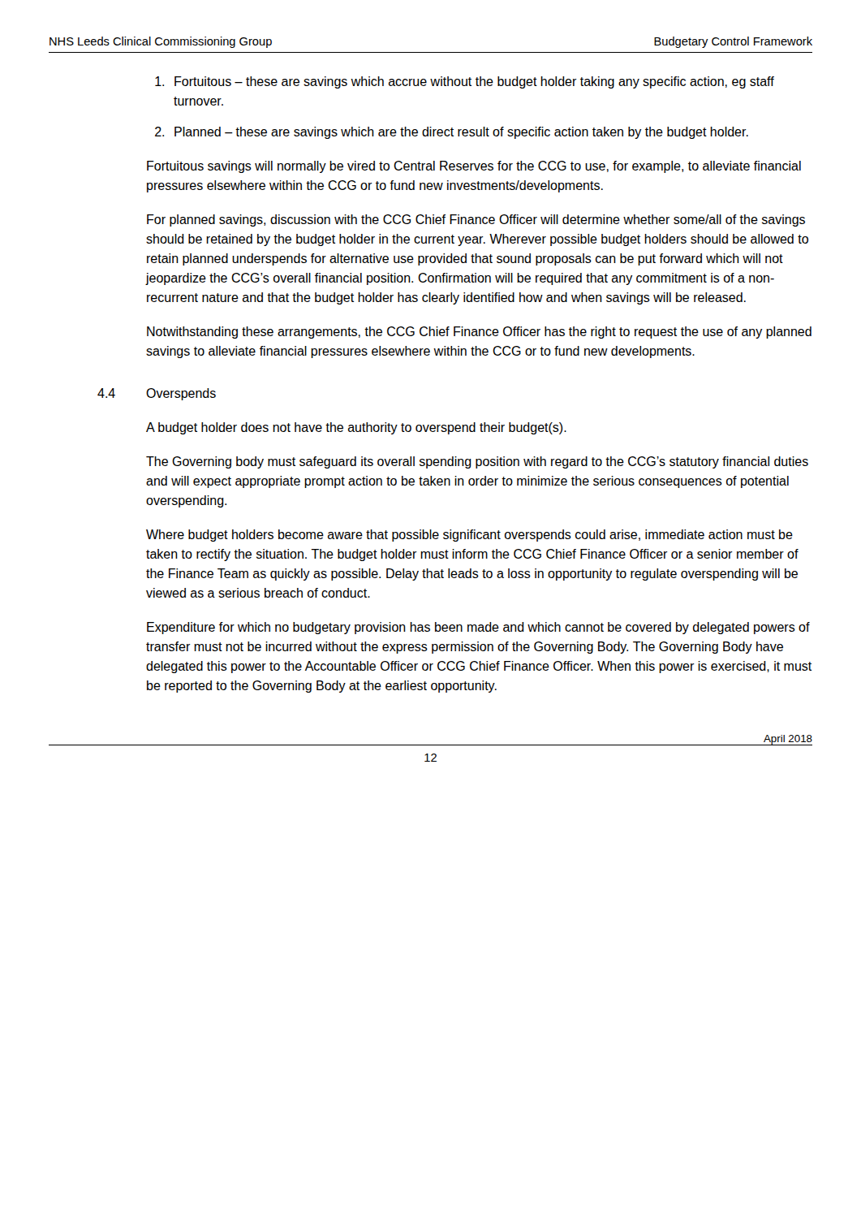NHS Leeds Clinical Commissioning Group Budgetary Control Framework
Fortuitous – these are savings which accrue without the budget holder taking any specific action, eg staff turnover.
Planned – these are savings which are the direct result of specific action taken by the budget holder.
Fortuitous savings will normally be vired to Central Reserves for the CCG to use, for example, to alleviate financial pressures elsewhere within the CCG or to fund new investments/developments.
For planned savings, discussion with the CCG Chief Finance Officer will determine whether some/all of the savings should be retained by the budget holder in the current year. Wherever possible budget holders should be allowed to retain planned underspends for alternative use provided that sound proposals can be put forward which will not jeopardize the CCG’s overall financial position. Confirmation will be required that any commitment is of a non-recurrent nature and that the budget holder has clearly identified how and when savings will be released.
Notwithstanding these arrangements, the CCG Chief Finance Officer has the right to request the use of any planned savings to alleviate financial pressures elsewhere within the CCG or to fund new developments.
4.4
Overspends
A budget holder does not have the authority to overspend their budget(s).
The Governing body must safeguard its overall spending position with regard to the CCG’s statutory financial duties and will expect appropriate prompt action to be taken in order to minimize the serious consequences of potential overspending.
Where budget holders become aware that possible significant overspends could arise, immediate action must be taken to rectify the situation. The budget holder must inform the CCG Chief Finance Officer or a senior member of the Finance Team as quickly as possible. Delay that leads to a loss in opportunity to regulate overspending will be viewed as a serious breach of conduct.
Expenditure for which no budgetary provision has been made and which cannot be covered by delegated powers of transfer must not be incurred without the express permission of the Governing Body. The Governing Body have delegated this power to the Accountable Officer or CCG Chief Finance Officer. When this power is exercised, it must be reported to the Governing Body at the earliest opportunity.
April 2018
12